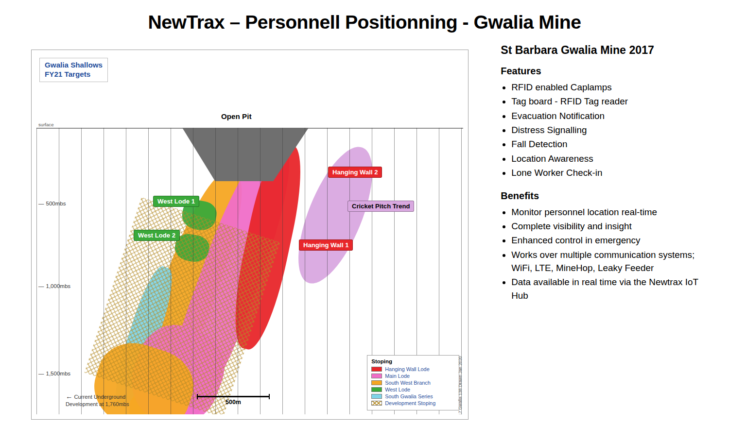NewTrax – Personnell Positionning - Gwalia Mine
Gwalia Shallows FY21 Targets
surface
Open Pit
500mbs
1,000mbs
1,500mbs
Hanging Wall 2
Hanging Wall 1
West Lode 1
West Lode 2
Cricket Pitch Trend
Stoping
Hanging Wall Lode
Main Lode
South West Branch
West Lode
South Gwalia Series
Development Stoping
500m
← Current Underground
Development at 1,760mbs
017 Gwalia 138 Drawn Jan 2020
St Barbara Gwalia Mine 2017
Features
RFID enabled Caplamps
Tag board - RFID Tag reader
Evacuation Notification
Distress Signalling
Fall Detection
Location Awareness
Lone Worker Check-in
Benefits
Monitor personnel location real-time
Complete visibility and insight
Enhanced control in emergency
Works over multiple communication systems; WiFi, LTE, MineHop, Leaky Feeder
Data available in real time via the Newtrax IoT Hub